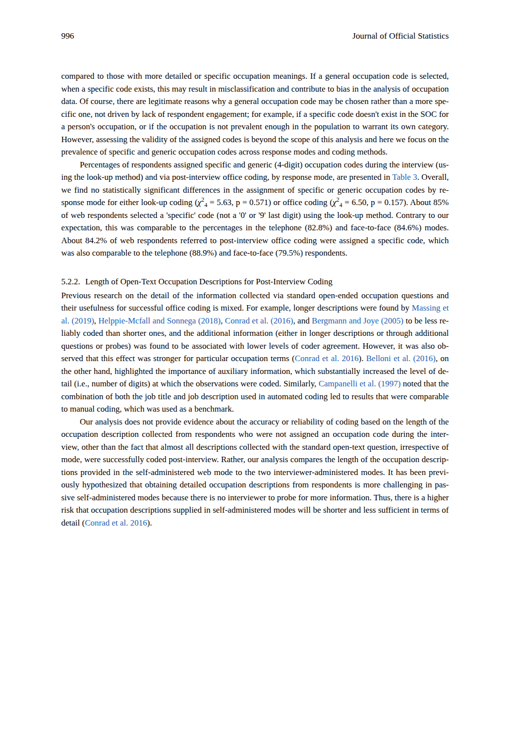996 Journal of Official Statistics
compared to those with more detailed or specific occupation meanings. If a general occupation code is selected, when a specific code exists, this may result in misclassification and contribute to bias in the analysis of occupation data. Of course, there are legitimate reasons why a general occupation code may be chosen rather than a more specific one, not driven by lack of respondent engagement; for example, if a specific code doesn't exist in the SOC for a person's occupation, or if the occupation is not prevalent enough in the population to warrant its own category. However, assessing the validity of the assigned codes is beyond the scope of this analysis and here we focus on the prevalence of specific and generic occupation codes across response modes and coding methods.
Percentages of respondents assigned specific and generic (4-digit) occupation codes during the interview (using the look-up method) and via post-interview office coding, by response mode, are presented in Table 3. Overall, we find no statistically significant differences in the assignment of specific or generic occupation codes by response mode for either look-up coding (χ24 = 5.63, p = 0.571) or office coding (χ24 = 6.50, p = 0.157). About 85% of web respondents selected a 'specific' code (not a '0' or '9' last digit) using the look-up method. Contrary to our expectation, this was comparable to the percentages in the telephone (82.8%) and face-to-face (84.6%) modes. About 84.2% of web respondents referred to post-interview office coding were assigned a specific code, which was also comparable to the telephone (88.9%) and face-to-face (79.5%) respondents.
5.2.2. Length of Open-Text Occupation Descriptions for Post-Interview Coding
Previous research on the detail of the information collected via standard open-ended occupation questions and their usefulness for successful office coding is mixed. For example, longer descriptions were found by Massing et al. (2019), Helppie-Mcfall and Sonnega (2018), Conrad et al. (2016), and Bergmann and Joye (2005) to be less reliably coded than shorter ones, and the additional information (either in longer descriptions or through additional questions or probes) was found to be associated with lower levels of coder agreement. However, it was also observed that this effect was stronger for particular occupation terms (Conrad et al. 2016). Belloni et al. (2016), on the other hand, highlighted the importance of auxiliary information, which substantially increased the level of detail (i.e., number of digits) at which the observations were coded. Similarly, Campanelli et al. (1997) noted that the combination of both the job title and job description used in automated coding led to results that were comparable to manual coding, which was used as a benchmark.
Our analysis does not provide evidence about the accuracy or reliability of coding based on the length of the occupation description collected from respondents who were not assigned an occupation code during the interview, other than the fact that almost all descriptions collected with the standard open-text question, irrespective of mode, were successfully coded post-interview. Rather, our analysis compares the length of the occupation descriptions provided in the self-administered web mode to the two interviewer-administered modes. It has been previously hypothesized that obtaining detailed occupation descriptions from respondents is more challenging in passive self-administered modes because there is no interviewer to probe for more information. Thus, there is a higher risk that occupation descriptions supplied in self-administered modes will be shorter and less sufficient in terms of detail (Conrad et al. 2016).